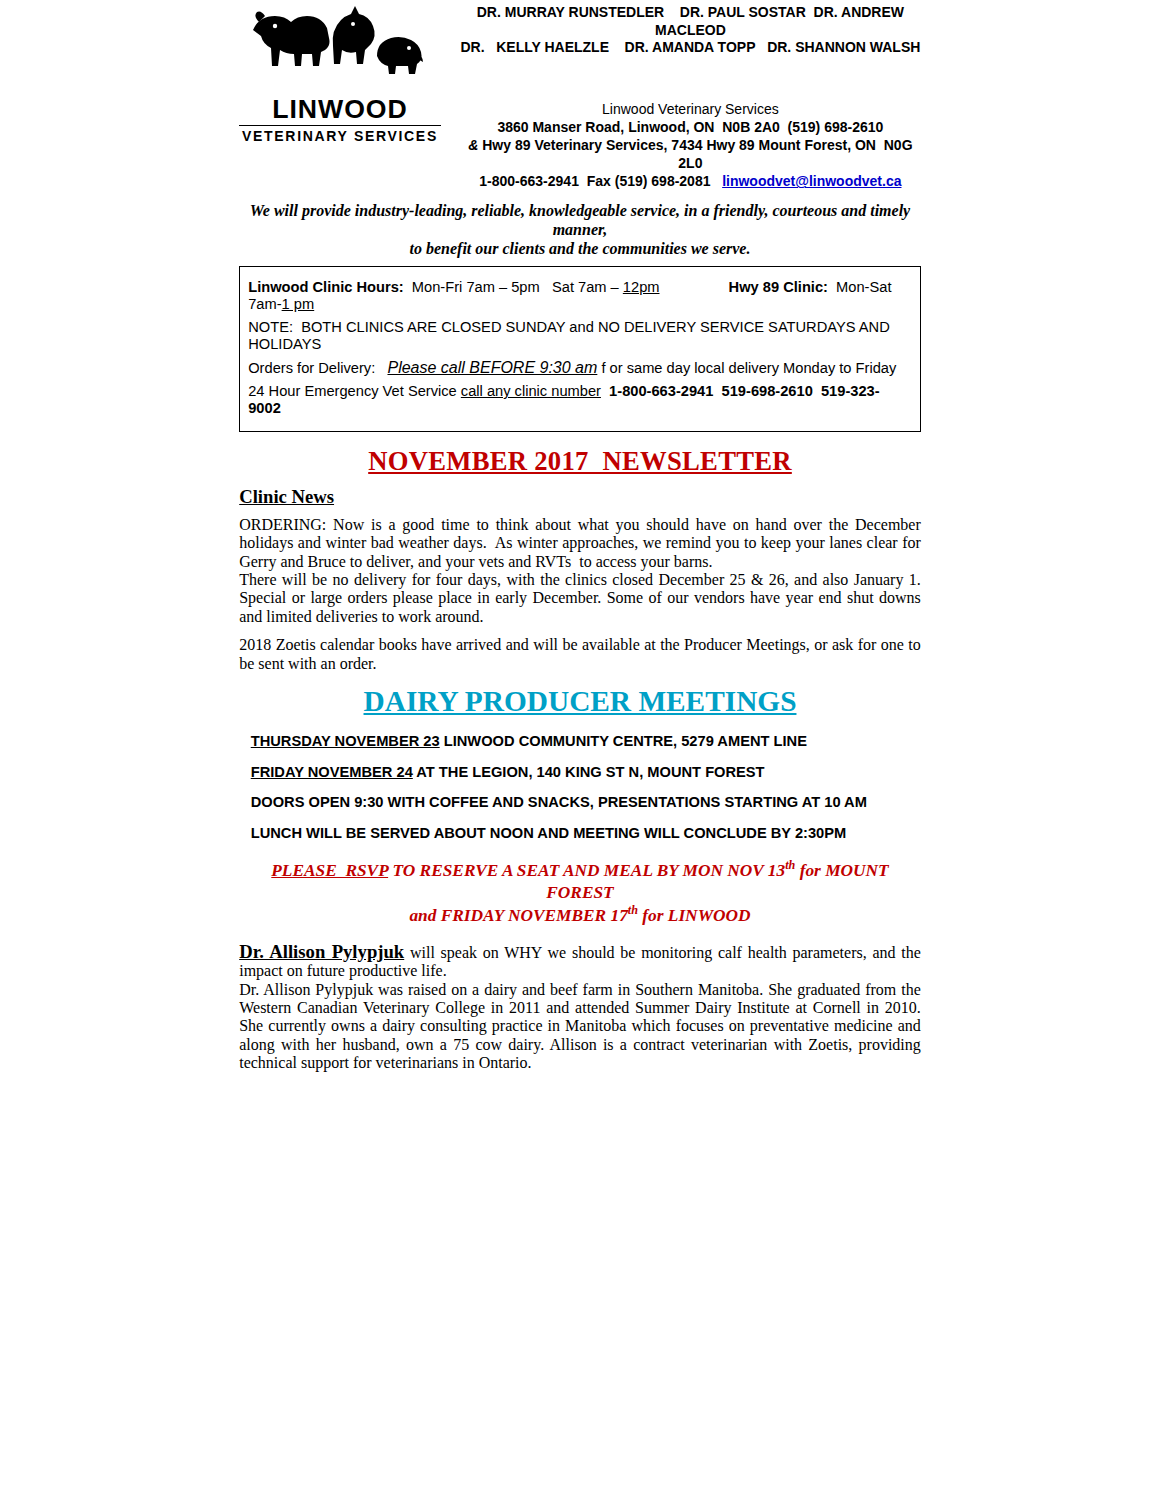LINWOOD
VETERINARY SERVICES
DR. MURRAY RUNSTEDLER DR. PAUL SOSTAR DR. ANDREW MACLEOD
DR. KELLY HAELZLE DR. AMANDA TOPP DR. SHANNON WALSH
Linwood Veterinary Services
3860 Manser Road, Linwood, ON N0B 2A0 (519) 698-2610
& Hwy 89 Veterinary Services, 7434 Hwy 89 Mount Forest, ON N0G 2L0
1-800-663-2941 Fax (519) 698-2081 linwoodvet@linwoodvet.ca
We will provide industry-leading, reliable, knowledgeable service, in a friendly, courteous and timely manner,
to benefit our clients and the communities we serve.
Linwood Clinic Hours: Mon-Fri 7am – 5pm Sat 7am – 12pm Hwy 89 Clinic: Mon-Sat 7am-1 pm
NOTE: BOTH CLINICS ARE CLOSED SUNDAY and NO DELIVERY SERVICE SATURDAYS AND HOLIDAYS
Orders for Delivery: Please call BEFORE 9:30 am f or same day local delivery Monday to Friday
24 Hour Emergency Vet Service call any clinic number 1-800-663-2941 519-698-2610 519-323-9002
NOVEMBER 2017 NEWSLETTER
Clinic News
ORDERING: Now is a good time to think about what you should have on hand over the December holidays and winter bad weather days. As winter approaches, we remind you to keep your lanes clear for Gerry and Bruce to deliver, and your vets and RVTs to access your barns.
There will be no delivery for four days, with the clinics closed December 25 & 26, and also January 1. Special or large orders please place in early December. Some of our vendors have year end shut downs and limited deliveries to work around.
2018 Zoetis calendar books have arrived and will be available at the Producer Meetings, or ask for one to be sent with an order.
DAIRY PRODUCER MEETINGS
THURSDAY NOVEMBER 23 LINWOOD COMMUNITY CENTRE, 5279 AMENT LINE
FRIDAY NOVEMBER 24 AT THE LEGION, 140 KING ST N, MOUNT FOREST
DOORS OPEN 9:30 WITH COFFEE AND SNACKS, PRESENTATIONS STARTING AT 10 AM
LUNCH WILL BE SERVED ABOUT NOON AND MEETING WILL CONCLUDE BY 2:30PM
PLEASE RSVP TO RESERVE A SEAT AND MEAL BY MON NOV 13th for MOUNT FOREST
and FRIDAY NOVEMBER 17th for LINWOOD
Dr. Allison Pylypjuk will speak on WHY we should be monitoring calf health parameters, and the impact on future productive life.
Dr. Allison Pylypjuk was raised on a dairy and beef farm in Southern Manitoba. She graduated from the Western Canadian Veterinary College in 2011 and attended Summer Dairy Institute at Cornell in 2010. She currently owns a dairy consulting practice in Manitoba which focuses on preventative medicine and along with her husband, own a 75 cow dairy. Allison is a contract veterinarian with Zoetis, providing technical support for veterinarians in Ontario.